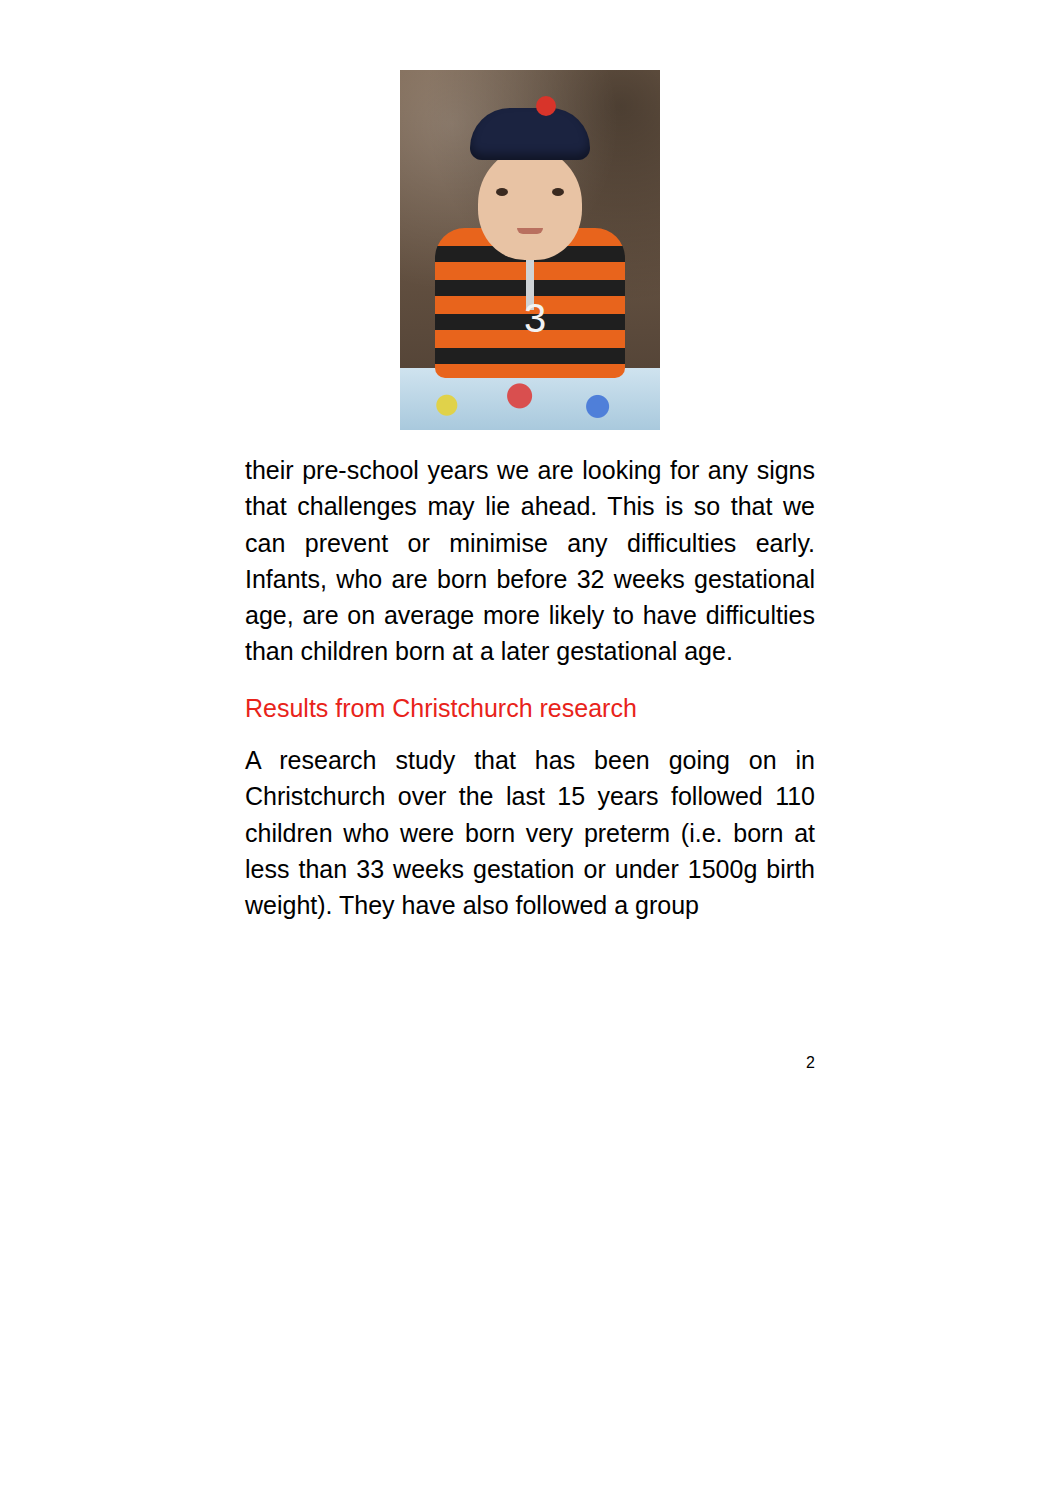3
their pre-school years we are looking for any signs that challenges may lie ahead. This is so that we can prevent or minimise any difficulties early. Infants, who are born before 32 weeks gestational age, are on average more likely to have difficulties than children born at a later gestational age.
Results from Christchurch research
A research study that has been going on in Christchurch over the last 15 years followed 110 children who were born very preterm (i.e. born at less than 33 weeks gestation or under 1500g birth weight). They have also followed a group
2